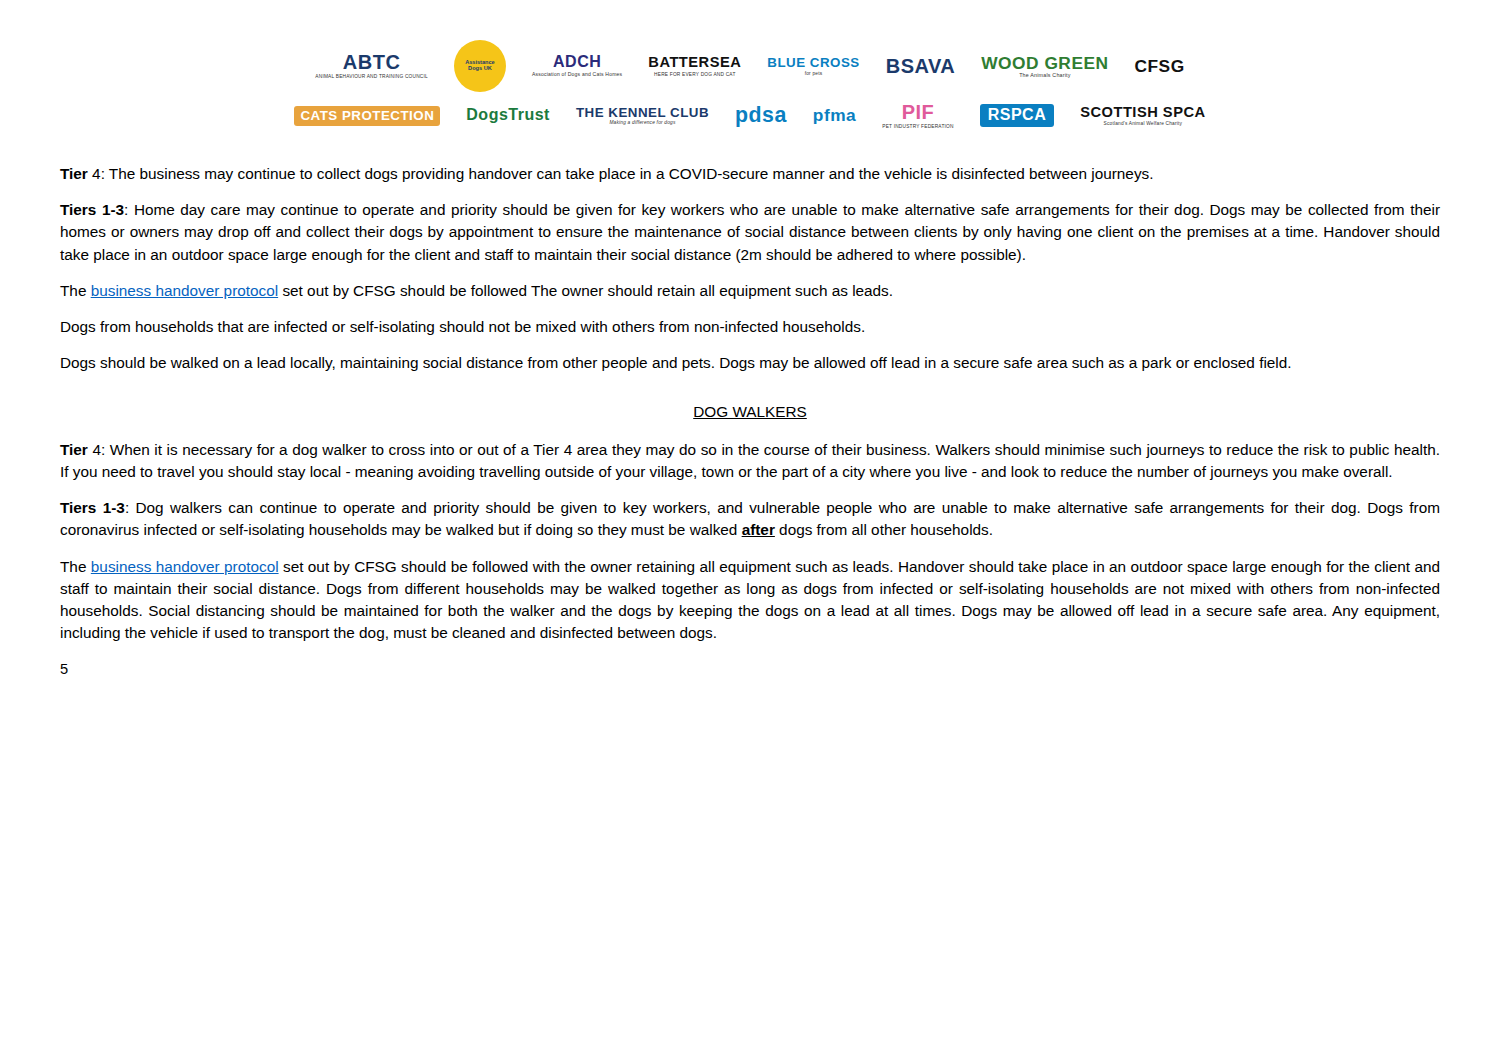ABTC ANIMAL BEHAVIOUR AND TRAINING COUNCIL Assistance Dogs UK ADCH Association of Dogs and Cats Homes BATTERSEA HERE FOR EVERY DOG AND CAT BLUE CROSS for pets BSAVA WOOD GREEN The Animals Charity CFSG
CATS PROTECTION DogsTrust THE KENNEL CLUB Making a difference for dogs pdsa pfma PIF PET INDUSTRY FEDERATION RSPCA SCOTTISH SPCA Scotland's Animal Welfare Charity
Tier 4: The business may continue to collect dogs providing handover can take place in a COVID-secure manner and the vehicle is disinfected between journeys.
Tiers 1-3: Home day care may continue to operate and priority should be given for key workers who are unable to make alternative safe arrangements for their dog. Dogs may be collected from their homes or owners may drop off and collect their dogs by appointment to ensure the maintenance of social distance between clients by only having one client on the premises at a time. Handover should take place in an outdoor space large enough for the client and staff to maintain their social distance (2m should be adhered to where possible).
The business handover protocol set out by CFSG should be followed The owner should retain all equipment such as leads.
Dogs from households that are infected or self-isolating should not be mixed with others from non-infected households.
Dogs should be walked on a lead locally, maintaining social distance from other people and pets. Dogs may be allowed off lead in a secure safe area such as a park or enclosed field.
DOG WALKERS
Tier 4: When it is necessary for a dog walker to cross into or out of a Tier 4 area they may do so in the course of their business. Walkers should minimise such journeys to reduce the risk to public health. If you need to travel you should stay local - meaning avoiding travelling outside of your village, town or the part of a city where you live - and look to reduce the number of journeys you make overall.
Tiers 1-3: Dog walkers can continue to operate and priority should be given to key workers, and vulnerable people who are unable to make alternative safe arrangements for their dog. Dogs from coronavirus infected or self-isolating households may be walked but if doing so they must be walked after dogs from all other households.
The business handover protocol set out by CFSG should be followed with the owner retaining all equipment such as leads. Handover should take place in an outdoor space large enough for the client and staff to maintain their social distance. Dogs from different households may be walked together as long as dogs from infected or self-isolating households are not mixed with others from non-infected households. Social distancing should be maintained for both the walker and the dogs by keeping the dogs on a lead at all times. Dogs may be allowed off lead in a secure safe area. Any equipment, including the vehicle if used to transport the dog, must be cleaned and disinfected between dogs.
5